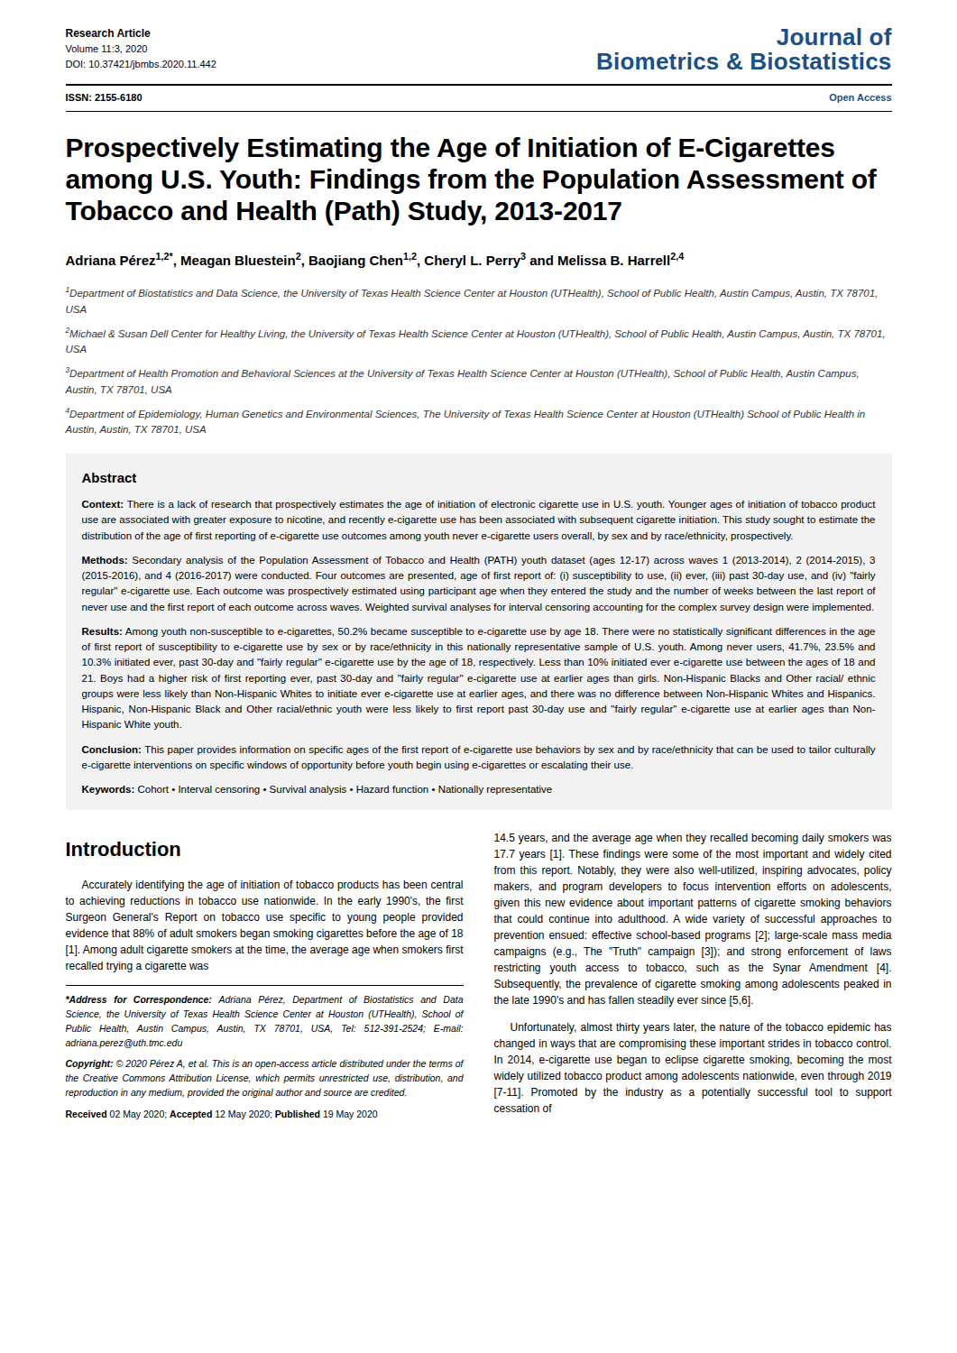Research Article
Volume 11:3, 2020
DOI: 10.37421/jbmbs.2020.11.442
Journal of Biometrics & Biostatistics
ISSN: 2155-6180
Open Access
Prospectively Estimating the Age of Initiation of E-Cigarettes among U.S. Youth: Findings from the Population Assessment of Tobacco and Health (Path) Study, 2013-2017
Adriana Pérez1,2*, Meagan Bluestein2, Baojiang Chen1,2, Cheryl L. Perry3 and Melissa B. Harrell2,4
1Department of Biostatistics and Data Science, the University of Texas Health Science Center at Houston (UTHealth), School of Public Health, Austin Campus, Austin, TX 78701, USA
2Michael & Susan Dell Center for Healthy Living, the University of Texas Health Science Center at Houston (UTHealth), School of Public Health, Austin Campus, Austin, TX 78701, USA
3Department of Health Promotion and Behavioral Sciences at the University of Texas Health Science Center at Houston (UTHealth), School of Public Health, Austin Campus, Austin, TX 78701, USA
4Department of Epidemiology, Human Genetics and Environmental Sciences, The University of Texas Health Science Center at Houston (UTHealth) School of Public Health in Austin, Austin, TX 78701, USA
Abstract
Context: There is a lack of research that prospectively estimates the age of initiation of electronic cigarette use in U.S. youth. Younger ages of initiation of tobacco product use are associated with greater exposure to nicotine, and recently e-cigarette use has been associated with subsequent cigarette initiation. This study sought to estimate the distribution of the age of first reporting of e-cigarette use outcomes among youth never e-cigarette users overall, by sex and by race/ethnicity, prospectively.
Methods: Secondary analysis of the Population Assessment of Tobacco and Health (PATH) youth dataset (ages 12-17) across waves 1 (2013-2014), 2 (2014-2015), 3 (2015-2016), and 4 (2016-2017) were conducted. Four outcomes are presented, age of first report of: (i) susceptibility to use, (ii) ever, (iii) past 30-day use, and (iv) "fairly regular" e-cigarette use. Each outcome was prospectively estimated using participant age when they entered the study and the number of weeks between the last report of never use and the first report of each outcome across waves. Weighted survival analyses for interval censoring accounting for the complex survey design were implemented.
Results: Among youth non-susceptible to e-cigarettes, 50.2% became susceptible to e-cigarette use by age 18. There were no statistically significant differences in the age of first report of susceptibility to e-cigarette use by sex or by race/ethnicity in this nationally representative sample of U.S. youth. Among never users, 41.7%, 23.5% and 10.3% initiated ever, past 30-day and "fairly regular" e-cigarette use by the age of 18, respectively. Less than 10% initiated ever e-cigarette use between the ages of 18 and 21. Boys had a higher risk of first reporting ever, past 30-day and "fairly regular" e-cigarette use at earlier ages than girls. Non-Hispanic Blacks and Other racial/ ethnic groups were less likely than Non-Hispanic Whites to initiate ever e-cigarette use at earlier ages, and there was no difference between Non-Hispanic Whites and Hispanics. Hispanic, Non-Hispanic Black and Other racial/ethnic youth were less likely to first report past 30-day use and "fairly regular" e-cigarette use at earlier ages than Non-Hispanic White youth.
Conclusion: This paper provides information on specific ages of the first report of e-cigarette use behaviors by sex and by race/ethnicity that can be used to tailor culturally e-cigarette interventions on specific windows of opportunity before youth begin using e-cigarettes or escalating their use.
Keywords: Cohort • Interval censoring • Survival analysis • Hazard function • Nationally representative
Introduction
Accurately identifying the age of initiation of tobacco products has been central to achieving reductions in tobacco use nationwide. In the early 1990's, the first Surgeon General's Report on tobacco use specific to young people provided evidence that 88% of adult smokers began smoking cigarettes before the age of 18 [1]. Among adult cigarette smokers at the time, the average age when smokers first recalled trying a cigarette was
*Address for Correspondence: Adriana Pérez, Department of Biostatistics and Data Science, the University of Texas Health Science Center at Houston (UTHealth), School of Public Health, Austin Campus, Austin, TX 78701, USA, Tel: 512-391-2524; E-mail: adriana.perez@uth.tmc.edu
Copyright: © 2020 Pérez A, et al. This is an open-access article distributed under the terms of the Creative Commons Attribution License, which permits unrestricted use, distribution, and reproduction in any medium, provided the original author and source are credited.
Received 02 May 2020; Accepted 12 May 2020; Published 19 May 2020
14.5 years, and the average age when they recalled becoming daily smokers was 17.7 years [1]. These findings were some of the most important and widely cited from this report. Notably, they were also well-utilized, inspiring advocates, policy makers, and program developers to focus intervention efforts on adolescents, given this new evidence about important patterns of cigarette smoking behaviors that could continue into adulthood. A wide variety of successful approaches to prevention ensued: effective school-based programs [2]; large-scale mass media campaigns (e.g., The "Truth" campaign [3]); and strong enforcement of laws restricting youth access to tobacco, such as the Synar Amendment [4]. Subsequently, the prevalence of cigarette smoking among adolescents peaked in the late 1990's and has fallen steadily ever since [5,6].
Unfortunately, almost thirty years later, the nature of the tobacco epidemic has changed in ways that are compromising these important strides in tobacco control. In 2014, e-cigarette use began to eclipse cigarette smoking, becoming the most widely utilized tobacco product among adolescents nationwide, even through 2019 [7-11]. Promoted by the industry as a potentially successful tool to support cessation of